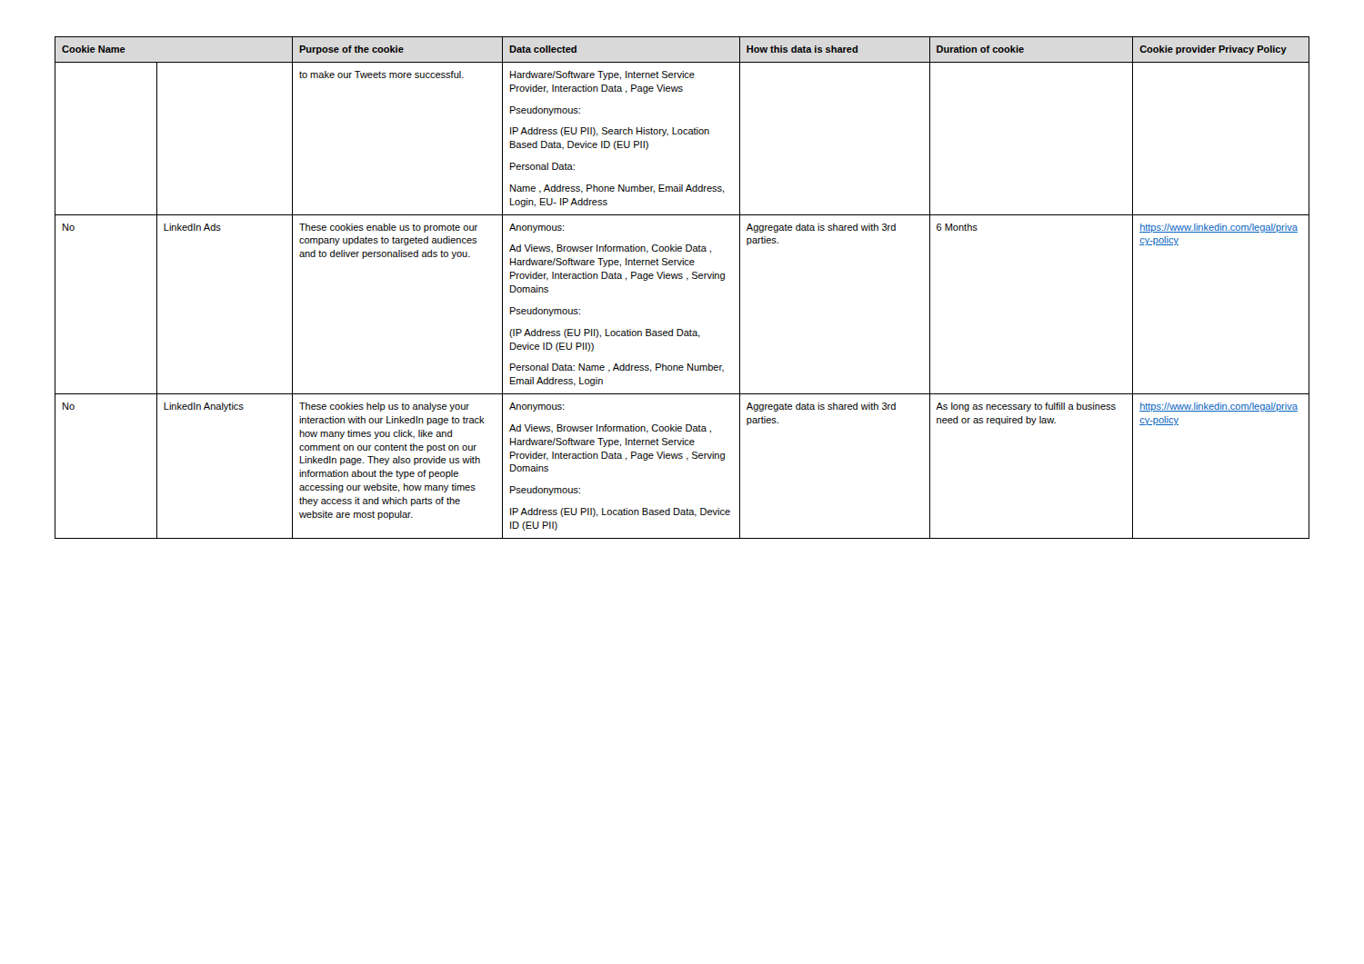| Cookie Name | Purpose of the cookie | Data collected | How this data is shared | Duration of cookie | Cookie provider Privacy Policy |
| --- | --- | --- | --- | --- | --- |
| | | to make our Tweets more successful. | Hardware/Software Type, Internet Service Provider, Interaction Data , Page Views Pseudonymous: IP Address (EU PII), Search History, Location Based Data, Device ID (EU PII) Personal Data: Name , Address, Phone Number, Email Address, Login, EU- IP Address | | | |
| No | LinkedIn Ads | These cookies enable us to promote our company updates to targeted audiences and to deliver personalised ads to you. | Anonymous: Ad Views, Browser Information, Cookie Data , Hardware/Software Type, Internet Service Provider, Interaction Data , Page Views , Serving Domains Pseudonymous: (IP Address (EU PII), Location Based Data, Device ID (EU PII)) Personal Data: Name , Address, Phone Number, Email Address, Login | Aggregate data is shared with 3rd parties. | 6 Months | https://www.linkedin.com/legal/privacy-policy |
| No | LinkedIn Analytics | These cookies help us to analyse your interaction with our LinkedIn page to track how many times you click, like and comment on our content the post on our LinkedIn page. They also provide us with information about the type of people accessing our website, how many times they access it and which parts of the website are most popular. | Anonymous: Ad Views, Browser Information, Cookie Data , Hardware/Software Type, Internet Service Provider, Interaction Data , Page Views , Serving Domains Pseudonymous: IP Address (EU PII), Location Based Data, Device ID (EU PII) | Aggregate data is shared with 3rd parties. | As long as necessary to fulfill a business need or as required by law. | https://www.linkedin.com/legal/privacy-policy |